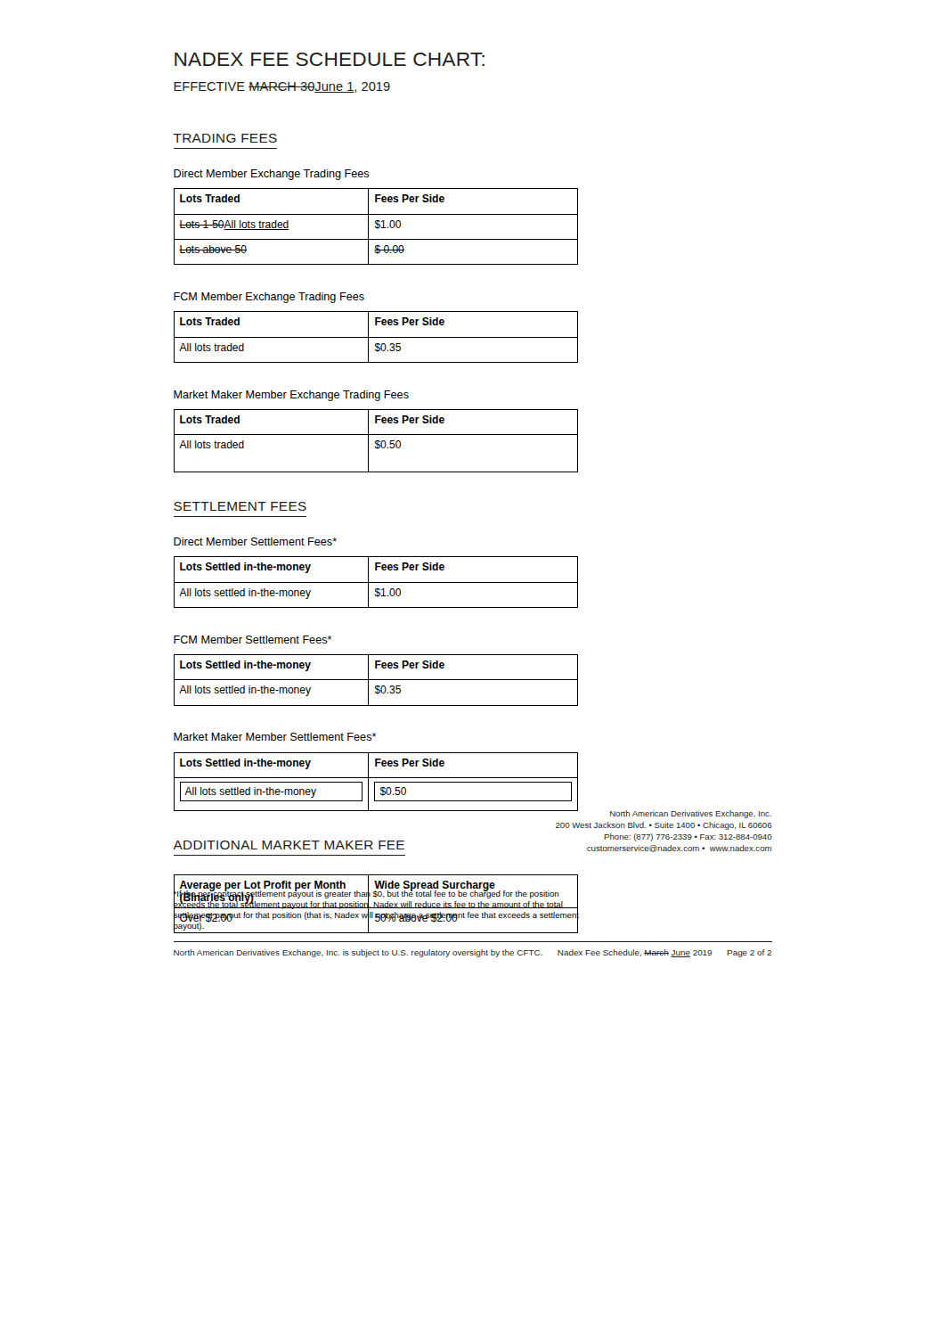NADEX FEE SCHEDULE CHART:
EFFECTIVE MARCH 30 June 1, 2019
TRADING FEES
Direct Member Exchange Trading Fees
| Lots Traded | Fees Per Side |
| --- | --- |
| Lots 1-50 All lots traded | $1.00 |
| Lots above 50 | $ 0.00 |
FCM Member Exchange Trading Fees
| Lots Traded | Fees Per Side |
| --- | --- |
| All lots traded | $0.35 |
Market Maker Member Exchange Trading Fees
| Lots Traded | Fees Per Side |
| --- | --- |
| All lots traded | $0.50 |
SETTLEMENT FEES
Direct Member Settlement Fees*
| Lots Settled in-the-money | Fees Per Side |
| --- | --- |
| All lots settled in-the-money | $1.00 |
FCM Member Settlement Fees*
| Lots Settled in-the-money | Fees Per Side |
| --- | --- |
| All lots settled in-the-money | $0.35 |
Market Maker Member Settlement Fees*
| Lots Settled in-the-money | Fees Per Side |
| --- | --- |
| All lots settled in-the-money | $0.50 |
ADDITIONAL MARKET MAKER FEE
| Average per Lot Profit per Month (Binaries only) | Wide Spread Surcharge |
| --- | --- |
| Over $2.00 | 50% above $2.00 |
North American Derivatives Exchange, Inc.
200 West Jackson Blvd. • Suite 1400 • Chicago, IL 60606
Phone: (877) 776-2339 • Fax: 312-884-0940
customerservice@nadex.com • www.nadex.com
*If the per-contract settlement payout is greater than $0, but the total fee to be charged for the position exceeds the total settlement payout for that position, Nadex will reduce its fee to the amount of the total settlement payout for that position (that is, Nadex will not charge a settlement fee that exceeds a settlement payout).
North American Derivatives Exchange, Inc. is subject to U.S. regulatory oversight by the CFTC.
Nadex Fee Schedule, March June 2019
Page 2 of 2